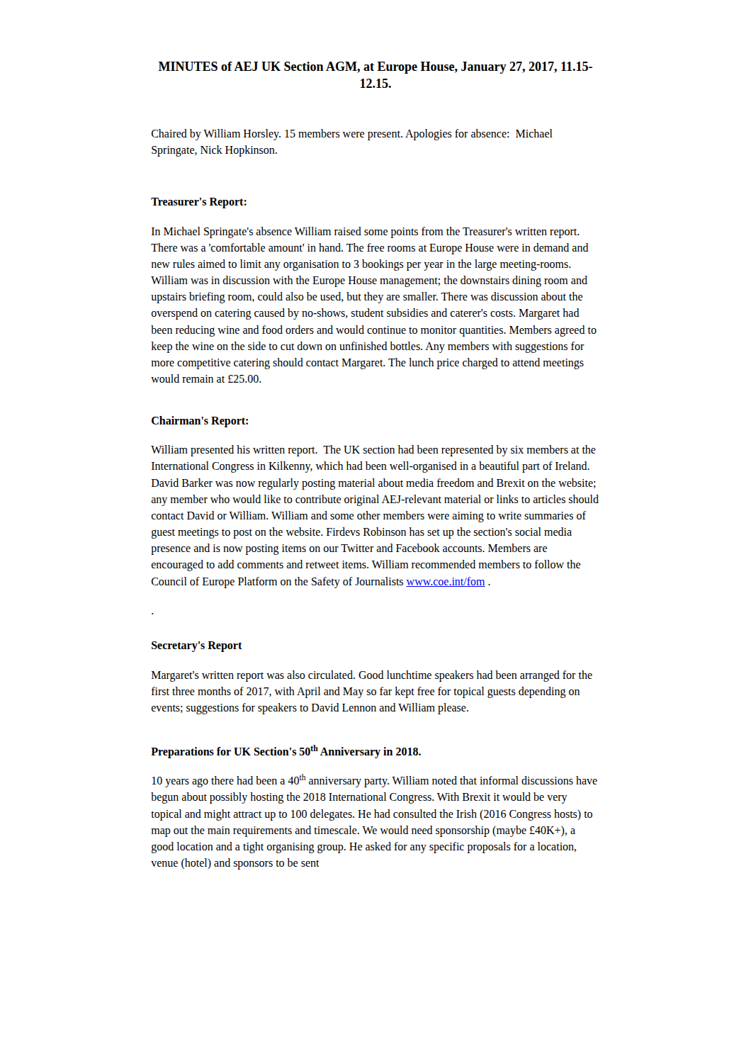MINUTES of AEJ UK Section AGM, at Europe House, January 27, 2017, 11.15-12.15.
Chaired by William Horsley. 15 members were present. Apologies for absence: Michael Springate, Nick Hopkinson.
Treasurer's Report:
In Michael Springate's absence William raised some points from the Treasurer's written report. There was a 'comfortable amount' in hand. The free rooms at Europe House were in demand and new rules aimed to limit any organisation to 3 bookings per year in the large meeting-rooms. William was in discussion with the Europe House management; the downstairs dining room and upstairs briefing room, could also be used, but they are smaller. There was discussion about the overspend on catering caused by no-shows, student subsidies and caterer's costs. Margaret had been reducing wine and food orders and would continue to monitor quantities. Members agreed to keep the wine on the side to cut down on unfinished bottles. Any members with suggestions for more competitive catering should contact Margaret. The lunch price charged to attend meetings would remain at £25.00.
Chairman's Report:
William presented his written report. The UK section had been represented by six members at the International Congress in Kilkenny, which had been well-organised in a beautiful part of Ireland. David Barker was now regularly posting material about media freedom and Brexit on the website; any member who would like to contribute original AEJ-relevant material or links to articles should contact David or William. William and some other members were aiming to write summaries of guest meetings to post on the website. Firdevs Robinson has set up the section's social media presence and is now posting items on our Twitter and Facebook accounts. Members are encouraged to add comments and retweet items. William recommended members to follow the Council of Europe Platform on the Safety of Journalists www.coe.int/fom .
.
Secretary's Report
Margaret's written report was also circulated. Good lunchtime speakers had been arranged for the first three months of 2017, with April and May so far kept free for topical guests depending on events; suggestions for speakers to David Lennon and William please.
Preparations for UK Section's 50th Anniversary in 2018.
10 years ago there had been a 40th anniversary party. William noted that informal discussions have begun about possibly hosting the 2018 International Congress. With Brexit it would be very topical and might attract up to 100 delegates. He had consulted the Irish (2016 Congress hosts) to map out the main requirements and timescale. We would need sponsorship (maybe £40K+), a good location and a tight organising group. He asked for any specific proposals for a location, venue (hotel) and sponsors to be sent